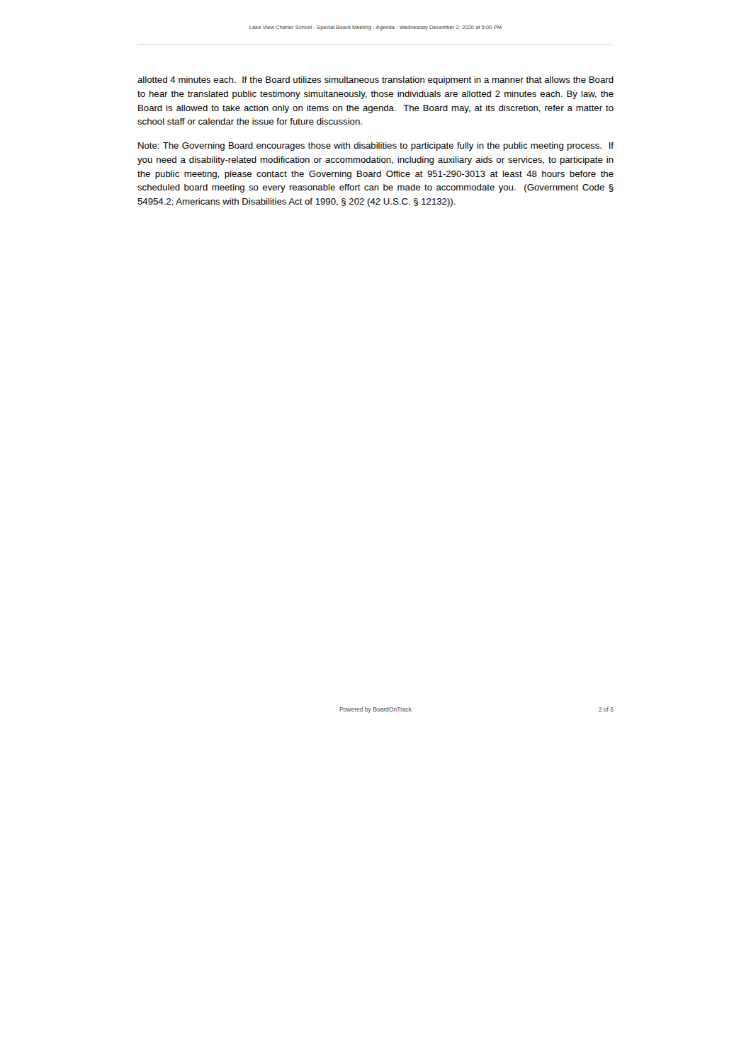Lake View Charter School - Special Board Meeting - Agenda - Wednesday December 2, 2020 at 5:00 PM
allotted 4 minutes each. If the Board utilizes simultaneous translation equipment in a manner that allows the Board to hear the translated public testimony simultaneously, those individuals are allotted 2 minutes each. By law, the Board is allowed to take action only on items on the agenda. The Board may, at its discretion, refer a matter to school staff or calendar the issue for future discussion.
Note: The Governing Board encourages those with disabilities to participate fully in the public meeting process. If you need a disability-related modification or accommodation, including auxiliary aids or services, to participate in the public meeting, please contact the Governing Board Office at 951-290-3013 at least 48 hours before the scheduled board meeting so every reasonable effort can be made to accommodate you. (Government Code § 54954.2; Americans with Disabilities Act of 1990, § 202 (42 U.S.C. § 12132)).
Powered by BoardOnTrack
2 of 6